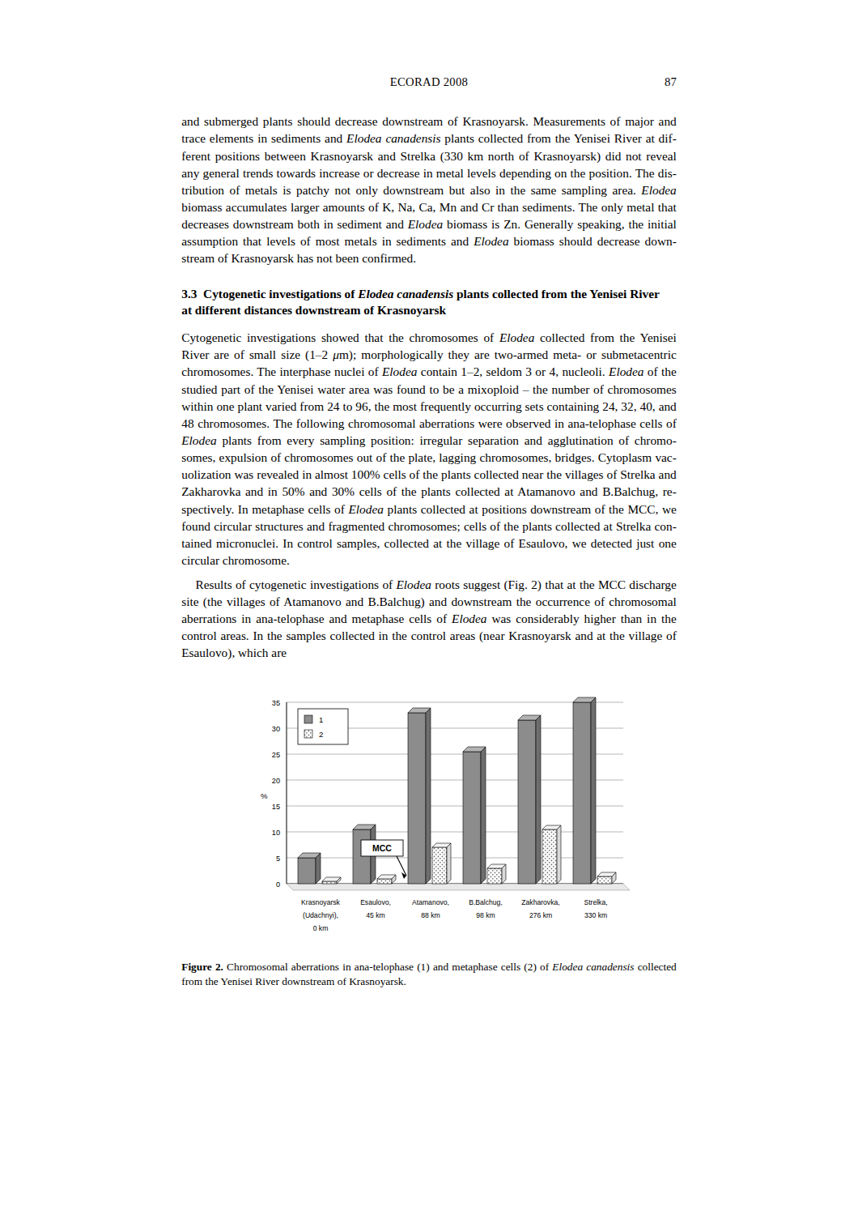ECORAD 2008 87
and submerged plants should decrease downstream of Krasnoyarsk. Measurements of major and trace elements in sediments and Elodea canadensis plants collected from the Yenisei River at different positions between Krasnoyarsk and Strelka (330 km north of Krasnoyarsk) did not reveal any general trends towards increase or decrease in metal levels depending on the position. The distribution of metals is patchy not only downstream but also in the same sampling area. Elodea biomass accumulates larger amounts of K, Na, Ca, Mn and Cr than sediments. The only metal that decreases downstream both in sediment and Elodea biomass is Zn. Generally speaking, the initial assumption that levels of most metals in sediments and Elodea biomass should decrease downstream of Krasnoyarsk has not been confirmed.
3.3 Cytogenetic investigations of Elodea canadensis plants collected from the Yenisei River
at different distances downstream of Krasnoyarsk
Cytogenetic investigations showed that the chromosomes of Elodea collected from the Yenisei River are of small size (1–2 μm); morphologically they are two-armed meta- or submetacentric chromosomes. The interphase nuclei of Elodea contain 1–2, seldom 3 or 4, nucleoli. Elodea of the studied part of the Yenisei water area was found to be a mixoploid – the number of chromosomes within one plant varied from 24 to 96, the most frequently occurring sets containing 24, 32, 40, and 48 chromosomes. The following chromosomal aberrations were observed in ana-telophase cells of Elodea plants from every sampling position: irregular separation and agglutination of chromosomes, expulsion of chromosomes out of the plate, lagging chromosomes, bridges. Cytoplasm vacuolization was revealed in almost 100% cells of the plants collected near the villages of Strelka and Zakharovka and in 50% and 30% cells of the plants collected at Atamanovo and B.Balchug, respectively. In metaphase cells of Elodea plants collected at positions downstream of the MCC, we found circular structures and fragmented chromosomes; cells of the plants collected at Strelka contained micronuclei. In control samples, collected at the village of Esaulovo, we detected just one circular chromosome.
Results of cytogenetic investigations of Elodea roots suggest (Fig. 2) that at the MCC discharge site (the villages of Atamanovo and B.Balchug) and downstream the occurrence of chromosomal aberrations in ana-telophase and metaphase cells of Elodea was considerably higher than in the control areas. In the samples collected in the control areas (near Krasnoyarsk and at the village of Esaulovo), which are
35 30 25 20 15 10 5 0 % 1 2 MCC Krasnoyarsk (Udachnyi), 0 km Esaulovo, 45 km Atamanovo, 88 km B.Balchug, 98 km Zakharovka, 276 km Strelka, 330 km
Figure 2. Chromosomal aberrations in ana-telophase (1) and metaphase cells (2) of Elodea canadensis collected from the Yenisei River downstream of Krasnoyarsk.